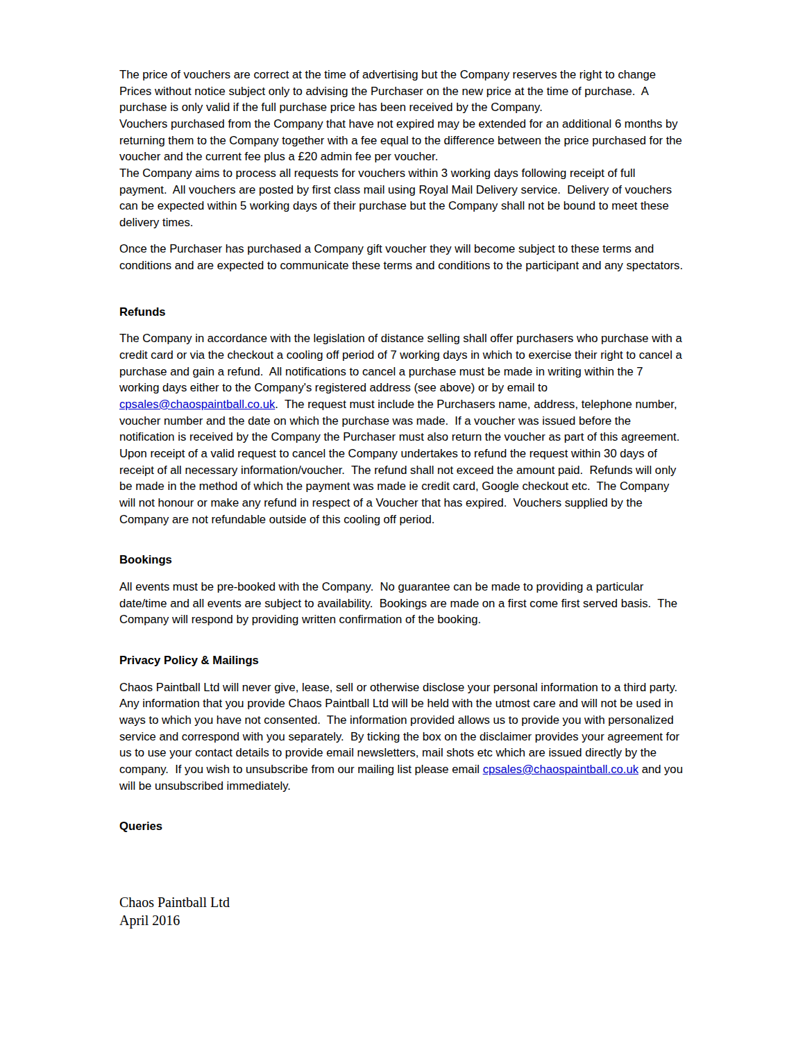The price of vouchers are correct at the time of advertising but the Company reserves the right to change Prices without notice subject only to advising the Purchaser on the new price at the time of purchase. A purchase is only valid if the full purchase price has been received by the Company.
Vouchers purchased from the Company that have not expired may be extended for an additional 6 months by returning them to the Company together with a fee equal to the difference between the price purchased for the voucher and the current fee plus a £20 admin fee per voucher.
The Company aims to process all requests for vouchers within 3 working days following receipt of full payment. All vouchers are posted by first class mail using Royal Mail Delivery service. Delivery of vouchers can be expected within 5 working days of their purchase but the Company shall not be bound to meet these delivery times.
Once the Purchaser has purchased a Company gift voucher they will become subject to these terms and conditions and are expected to communicate these terms and conditions to the participant and any spectators.
Refunds
The Company in accordance with the legislation of distance selling shall offer purchasers who purchase with a credit card or via the checkout a cooling off period of 7 working days in which to exercise their right to cancel a purchase and gain a refund. All notifications to cancel a purchase must be made in writing within the 7 working days either to the Company's registered address (see above) or by email to cpsales@chaospaintball.co.uk. The request must include the Purchasers name, address, telephone number, voucher number and the date on which the purchase was made. If a voucher was issued before the notification is received by the Company the Purchaser must also return the voucher as part of this agreement. Upon receipt of a valid request to cancel the Company undertakes to refund the request within 30 days of receipt of all necessary information/voucher. The refund shall not exceed the amount paid. Refunds will only be made in the method of which the payment was made ie credit card, Google checkout etc. The Company will not honour or make any refund in respect of a Voucher that has expired. Vouchers supplied by the Company are not refundable outside of this cooling off period.
Bookings
All events must be pre-booked with the Company. No guarantee can be made to providing a particular date/time and all events are subject to availability. Bookings are made on a first come first served basis. The Company will respond by providing written confirmation of the booking.
Privacy Policy & Mailings
Chaos Paintball Ltd will never give, lease, sell or otherwise disclose your personal information to a third party. Any information that you provide Chaos Paintball Ltd will be held with the utmost care and will not be used in ways to which you have not consented. The information provided allows us to provide you with personalized service and correspond with you separately. By ticking the box on the disclaimer provides your agreement for us to use your contact details to provide email newsletters, mail shots etc which are issued directly by the company. If you wish to unsubscribe from our mailing list please email cpsales@chaospaintball.co.uk and you will be unsubscribed immediately.
Queries
Chaos Paintball Ltd
April 2016